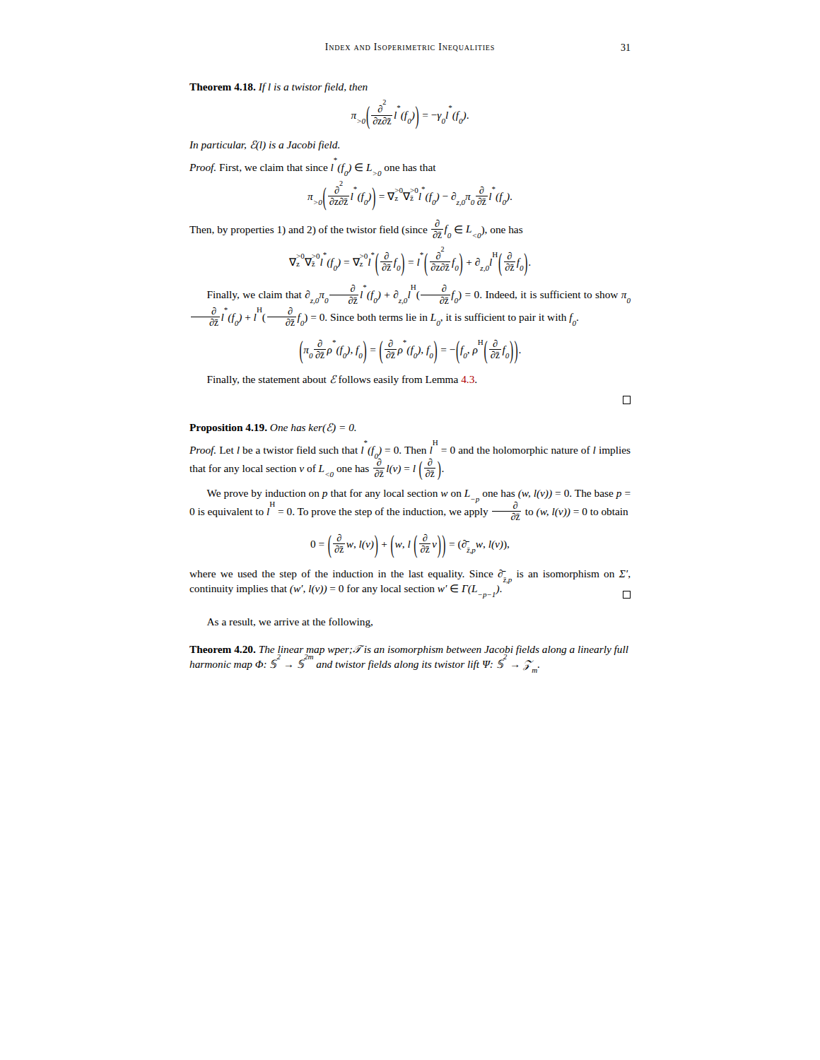Index and Isoperimetric Inequalities 31
Theorem 4.18. If l is a twistor field, then
π>0(∂2∂z∂z̄l*(f0)) = −γ0l*(f0).
In particular, ℰ(l) is a Jacobi field.
Proof. First, we claim that since l*(f0) ∈ L>0 one has that
π>0(∂2∂z∂z̄l*(f0)) = ∇>0 z∇>0 z̄l*(f0) − ∂z,0π0∂∂z̄l*(f0).
Then, by properties 1) and 2) of the twistor field (since ∂∂z̄f0 ∈ L<0), one has
∇>0 z∇>0 z̄l*(f0) = ∇>0 z l*(∂∂z̄f0) = l*(∂2∂z∂z̄f0) + ∂z,0lH(∂∂z̄f0).
Finally, we claim that ∂z,0π0∂∂z̄l*(f0) + ∂z,0lH(∂∂z̄f0) = 0. Indeed, it is sufficient to show π0∂∂z̄l*(f0) + lH(∂∂z̄f0) = 0. Since both terms lie in L0, it is sufficient to pair it with f0.
(π0∂∂z̄ρ*(f0), f0) = (∂∂z̄ρ*(f0), f0) = −(f0, ρH(∂∂z̄f0)).
Finally, the statement about ℰ follows easily from Lemma 4.3.
Proposition 4.19. One has ker(ℰ) = 0.
Proof. Let l be a twistor field such that l*(f0) = 0. Then lH = 0 and the holomorphic nature of l implies that for any local section v of L<0 one has ∂∂z̄l(v) = l (∂∂z̄).
We prove by induction on p that for any local section w on L−p one has (w, l(v)) = 0. The base p = 0 is equivalent to lH = 0. To prove the step of the induction, we apply ∂∂z̄ to (w, l(v)) = 0 to obtain
0 = (∂∂z̄w, l(v)) + (w, l (∂∂z̄v)) = (∂̄z̄,pw, l(v)),
where we used the step of the induction in the last equality. Since ∂̄z̄,p is an isomorphism on Σ′, continuity implies that (w′, l(v)) = 0 for any local section w′ ∈ Γ(L−p−1).
As a result, we arrive at the following,
Theorem 4.20. The linear map wper; 𝒯 is an isomorphism between Jacobi fields along a linearly full harmonic map Φ: 𝕊2 → 𝕊2m and twistor fields along its twistor lift Ψ: 𝕊2 → 𝒵m.